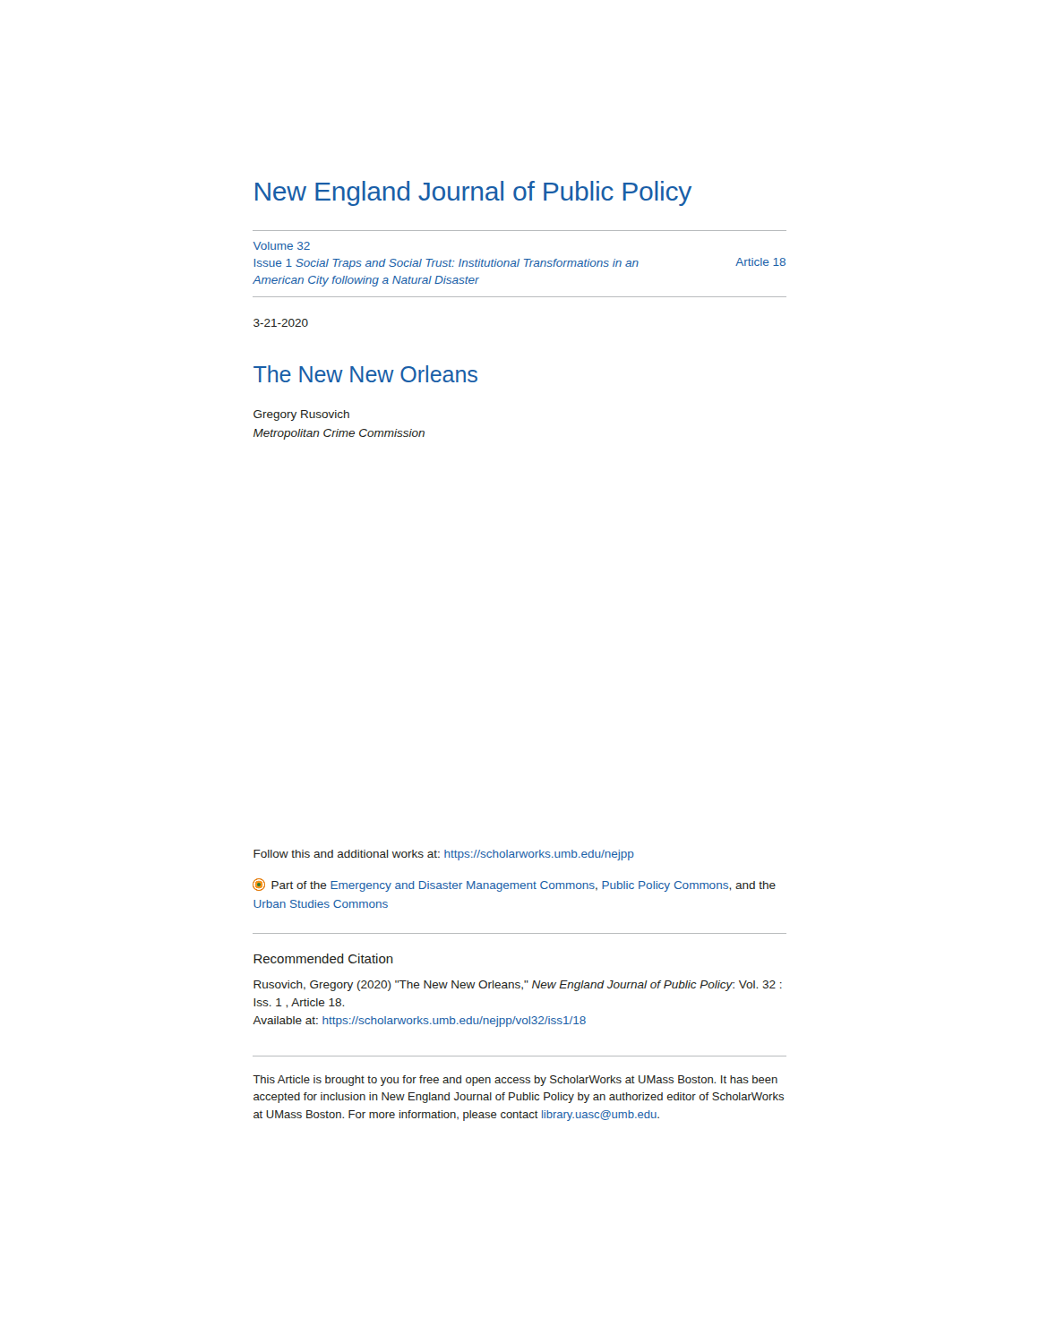New England Journal of Public Policy
Volume 32 Issue 1 Social Traps and Social Trust: Institutional Transformations in an American City following a Natural Disaster
Article 18
3-21-2020
The New New Orleans
Gregory Rusovich
Metropolitan Crime Commission
Follow this and additional works at: https://scholarworks.umb.edu/nejpp
Part of the Emergency and Disaster Management Commons, Public Policy Commons, and the Urban Studies Commons
Recommended Citation
Rusovich, Gregory (2020) "The New New Orleans," New England Journal of Public Policy: Vol. 32 : Iss. 1 , Article 18.
Available at: https://scholarworks.umb.edu/nejpp/vol32/iss1/18
This Article is brought to you for free and open access by ScholarWorks at UMass Boston. It has been accepted for inclusion in New England Journal of Public Policy by an authorized editor of ScholarWorks at UMass Boston. For more information, please contact library.uasc@umb.edu.